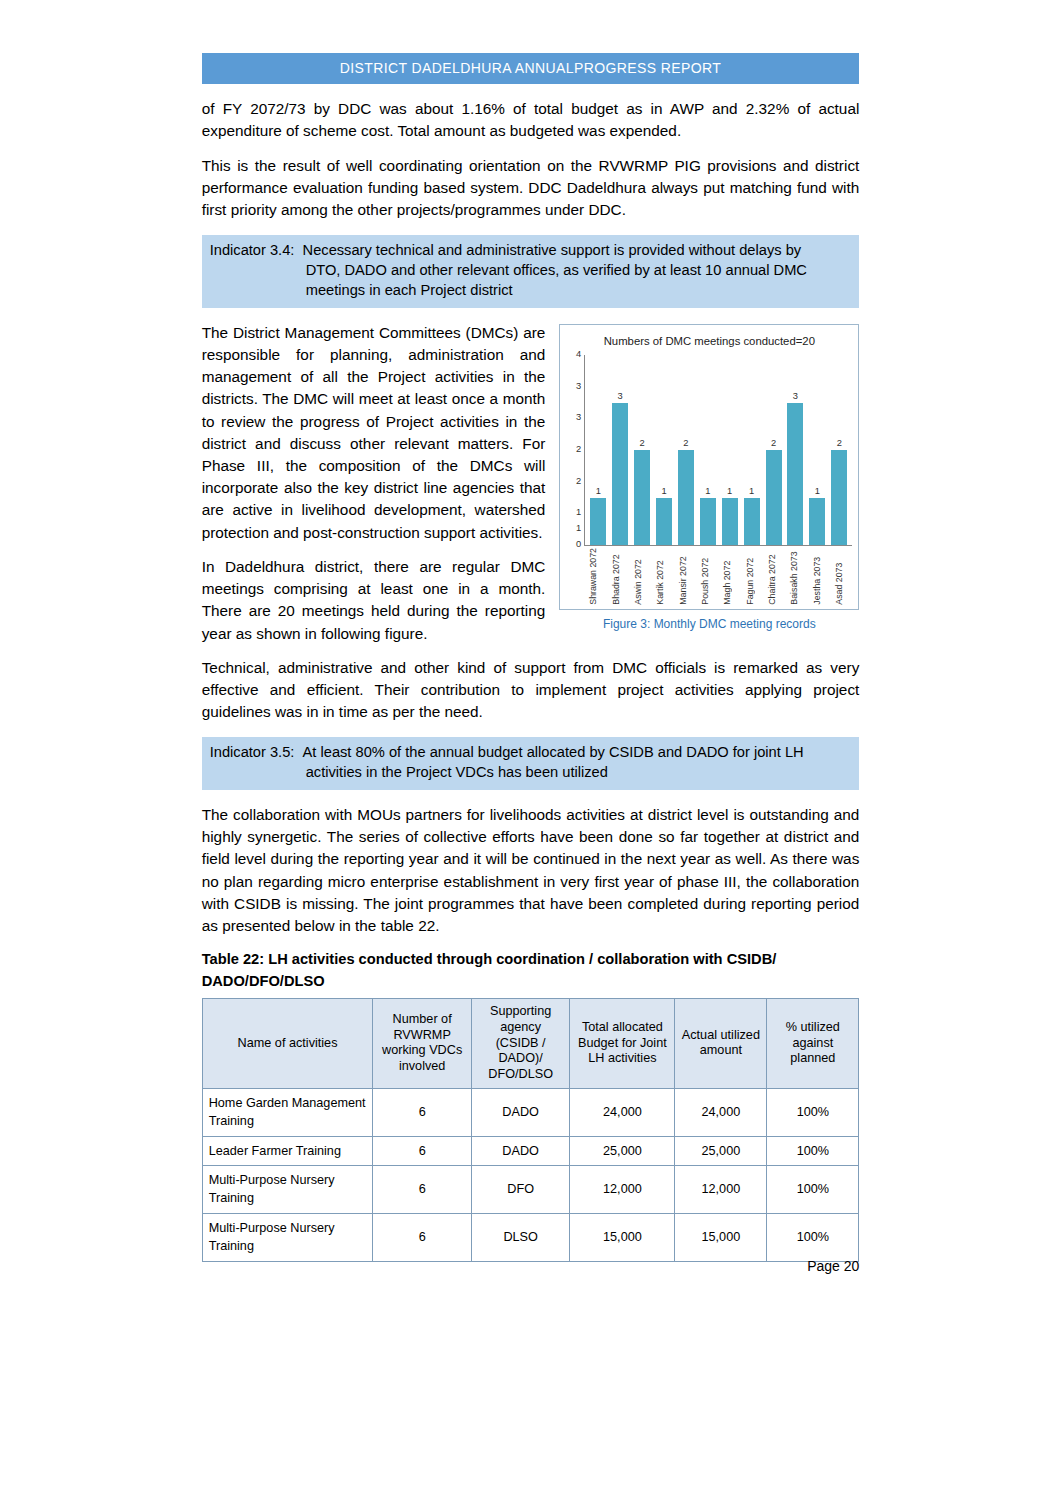DISTRICT DADELDHURA ANNUALPROGRESS REPORT
of FY 2072/73 by DDC was about 1.16% of total budget as in AWP and 2.32% of actual expenditure of scheme cost. Total amount as budgeted was expended.
This is the result of well coordinating orientation on the RVWRMP PIG provisions and district performance evaluation funding based system. DDC Dadeldhura always put matching fund with first priority among the other projects/programmes under DDC.
Indicator 3.4: Necessary technical and administrative support is provided without delays by DTO, DADO and other relevant offices, as verified by at least 10 annual DMC meetings in each Project district
Numbers of DMC meetings conducted=20
4 3 3 2 2 1 1 0
1
3
2
1
2
1
1
1
2
3
1
2
Shrawan 2072 Bhadra 2072 Aswin 2072 Kartik 2072 Mansir 2072 Poush 2072 Magh 2072 Fagun 2072 Chaitra 2072 Baisakh 2073 Jestha 2073 Asad 2073
Figure 3: Monthly DMC meeting records
The District Management Committees (DMCs) are responsible for planning, administration and management of all the Project activities in the districts. The DMC will meet at least once a month to review the progress of Project activities in the district and discuss other relevant matters. For Phase III, the composition of the DMCs will incorporate also the key district line agencies that are active in livelihood development, watershed protection and post-construction support activities.
In Dadeldhura district, there are regular DMC meetings comprising at least one in a month. There are 20 meetings held during the reporting year as shown in following figure.
Technical, administrative and other kind of support from DMC officials is remarked as very effective and efficient. Their contribution to implement project activities applying project guidelines was in in time as per the need.
Indicator 3.5: At least 80% of the annual budget allocated by CSIDB and DADO for joint LH activities in the Project VDCs has been utilized
The collaboration with MOUs partners for livelihoods activities at district level is outstanding and highly synergetic. The series of collective efforts have been done so far together at district and field level during the reporting year and it will be continued in the next year as well. As there was no plan regarding micro enterprise establishment in very first year of phase III, the collaboration with CSIDB is missing. The joint programmes that have been completed during reporting period as presented below in the table 22.
Table 22: LH activities conducted through coordination / collaboration with CSIDB/ DADO/DFO/DLSO
| Name of activities | Number of RVWRMP working VDCs involved | Supporting agency (CSIDB / DADO)/ DFO/DLSO | Total allocated Budget for Joint LH activities | Actual utilized amount | % utilized against planned |
| --- | --- | --- | --- | --- | --- |
| Home Garden Management Training | 6 | DADO | 24,000 | 24,000 | 100% |
| Leader Farmer Training | 6 | DADO | 25,000 | 25,000 | 100% |
| Multi-Purpose Nursery Training | 6 | DFO | 12,000 | 12,000 | 100% |
| Multi-Purpose Nursery Training | 6 | DLSO | 15,000 | 15,000 | 100% |
Page 20